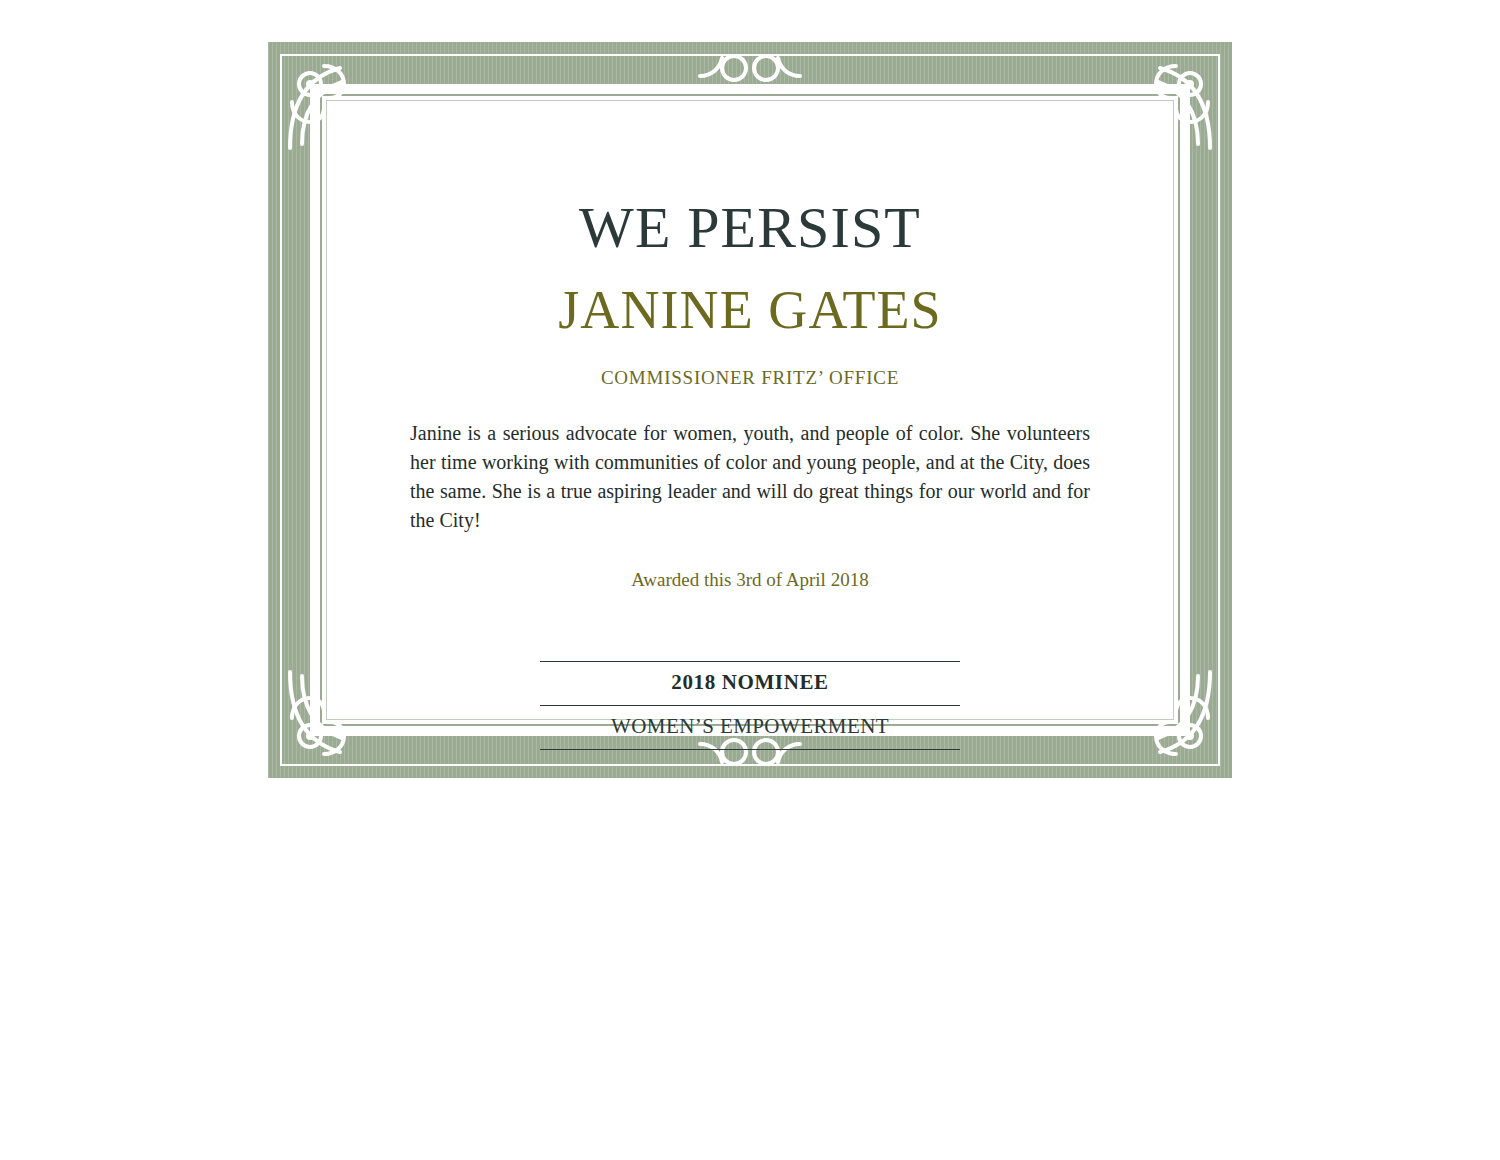WE PERSIST
JANINE GATES
COMMISSIONER FRITZ’ OFFICE
Janine is a serious advocate for women, youth, and people of color. She volunteers her time working with communities of color and young people, and at the City, does the same. She is a true aspiring leader and will do great things for our world and for the City!
Awarded this 3rd of April 2018
2018 NOMINEE
WOMEN’S EMPOWERMENT